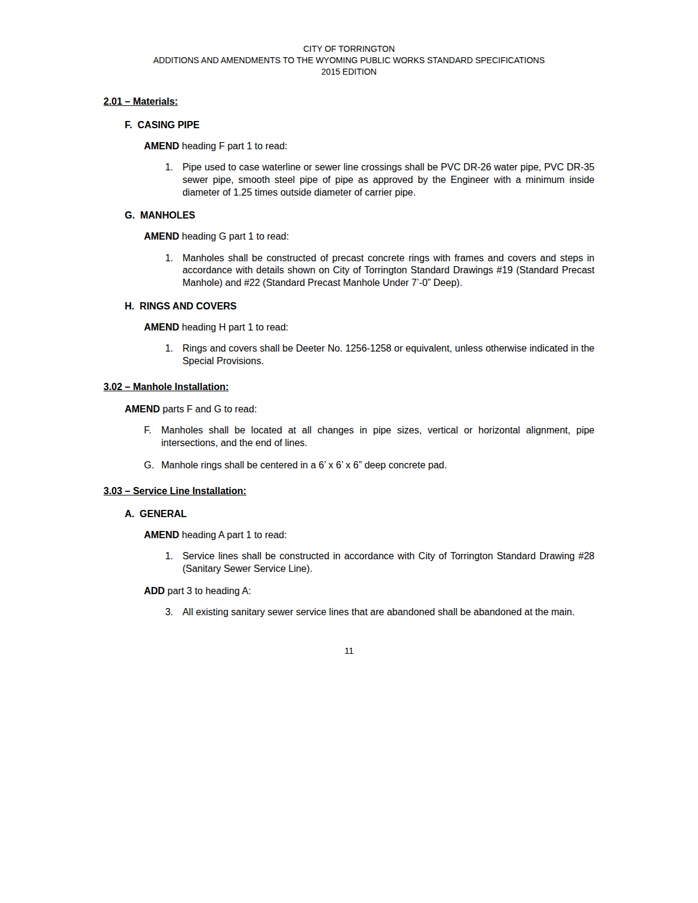CITY OF TORRINGTON
ADDITIONS AND AMENDMENTS TO THE WYOMING PUBLIC WORKS STANDARD SPECIFICATIONS
2015 EDITION
2.01 – Materials:
F. CASING PIPE
AMEND heading F part 1 to read:
1. Pipe used to case waterline or sewer line crossings shall be PVC DR-26 water pipe, PVC DR-35 sewer pipe, smooth steel pipe of pipe as approved by the Engineer with a minimum inside diameter of 1.25 times outside diameter of carrier pipe.
G. MANHOLES
AMEND heading G part 1 to read:
1. Manholes shall be constructed of precast concrete rings with frames and covers and steps in accordance with details shown on City of Torrington Standard Drawings #19 (Standard Precast Manhole) and #22 (Standard Precast Manhole Under 7’-0” Deep).
H. RINGS AND COVERS
AMEND heading H part 1 to read:
1. Rings and covers shall be Deeter No. 1256-1258 or equivalent, unless otherwise indicated in the Special Provisions.
3.02 – Manhole Installation:
AMEND parts F and G to read:
F. Manholes shall be located at all changes in pipe sizes, vertical or horizontal alignment, pipe intersections, and the end of lines.
G. Manhole rings shall be centered in a 6’ x 6’ x 6” deep concrete pad.
3.03 – Service Line Installation:
A. GENERAL
AMEND heading A part 1 to read:
1. Service lines shall be constructed in accordance with City of Torrington Standard Drawing #28 (Sanitary Sewer Service Line).
ADD part 3 to heading A:
3. All existing sanitary sewer service lines that are abandoned shall be abandoned at the main.
11